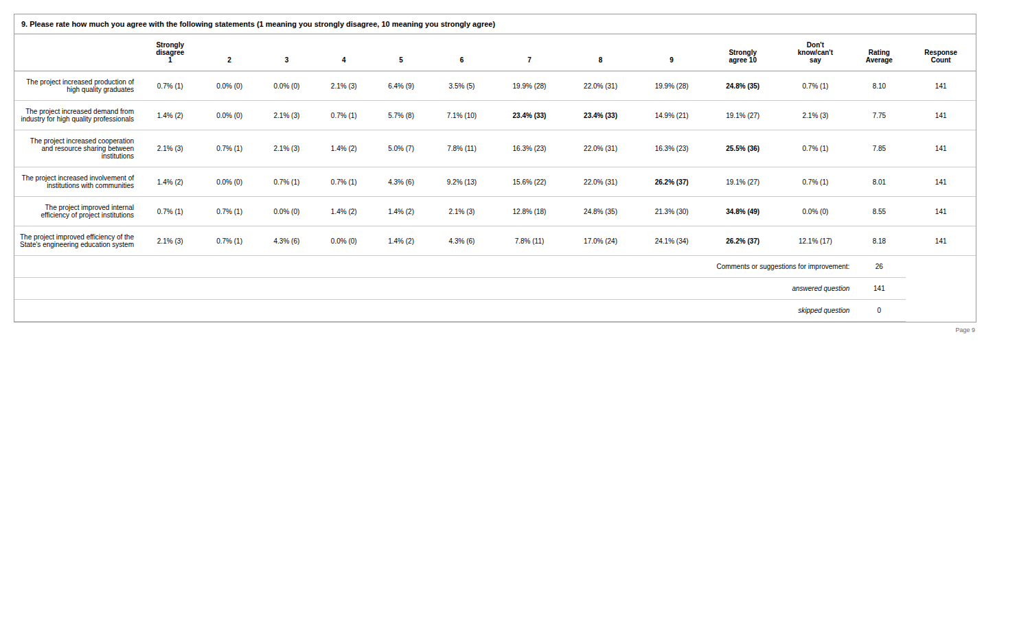9. Please rate how much you agree with the following statements (1 meaning you strongly disagree, 10 meaning you strongly agree)
| | Strongly disagree 1 | 2 | 3 | 4 | 5 | 6 | 7 | 8 | 9 | Strongly agree 10 | Don't know/can't say | Rating Average | Response Count |
| --- | --- | --- | --- | --- | --- | --- | --- | --- | --- | --- | --- | --- | --- |
| The project increased production of high quality graduates | 0.7% (1) | 0.0% (0) | 0.0% (0) | 2.1% (3) | 6.4% (9) | 3.5% (5) | 19.9% (28) | 22.0% (31) | 19.9% (28) | 24.8% (35) | 0.7% (1) | 8.10 | 141 |
| The project increased demand from industry for high quality professionals | 1.4% (2) | 0.0% (0) | 2.1% (3) | 0.7% (1) | 5.7% (8) | 7.1% (10) | 23.4% (33) | 23.4% (33) | 14.9% (21) | 19.1% (27) | 2.1% (3) | 7.75 | 141 |
| The project increased cooperation and resource sharing between institutions | 2.1% (3) | 0.7% (1) | 2.1% (3) | 1.4% (2) | 5.0% (7) | 7.8% (11) | 16.3% (23) | 22.0% (31) | 16.3% (23) | 25.5% (36) | 0.7% (1) | 7.85 | 141 |
| The project increased involvement of institutions with communities | 1.4% (2) | 0.0% (0) | 0.7% (1) | 0.7% (1) | 4.3% (6) | 9.2% (13) | 15.6% (22) | 22.0% (31) | 26.2% (37) | 19.1% (27) | 0.7% (1) | 8.01 | 141 |
| The project improved internal efficiency of project institutions | 0.7% (1) | 0.7% (1) | 0.0% (0) | 1.4% (2) | 1.4% (2) | 2.1% (3) | 12.8% (18) | 24.8% (35) | 21.3% (30) | 34.8% (49) | 0.0% (0) | 8.55 | 141 |
| The project improved efficiency of the State's engineering education system | 2.1% (3) | 0.7% (1) | 4.3% (6) | 0.0% (0) | 1.4% (2) | 4.3% (6) | 7.8% (11) | 17.0% (24) | 24.1% (34) | 26.2% (37) | 12.1% (17) | 8.18 | 141 |
| Comments or suggestions for improvement: | 26 |
| answered question | 141 |
| skipped question | 0 |
Page 9